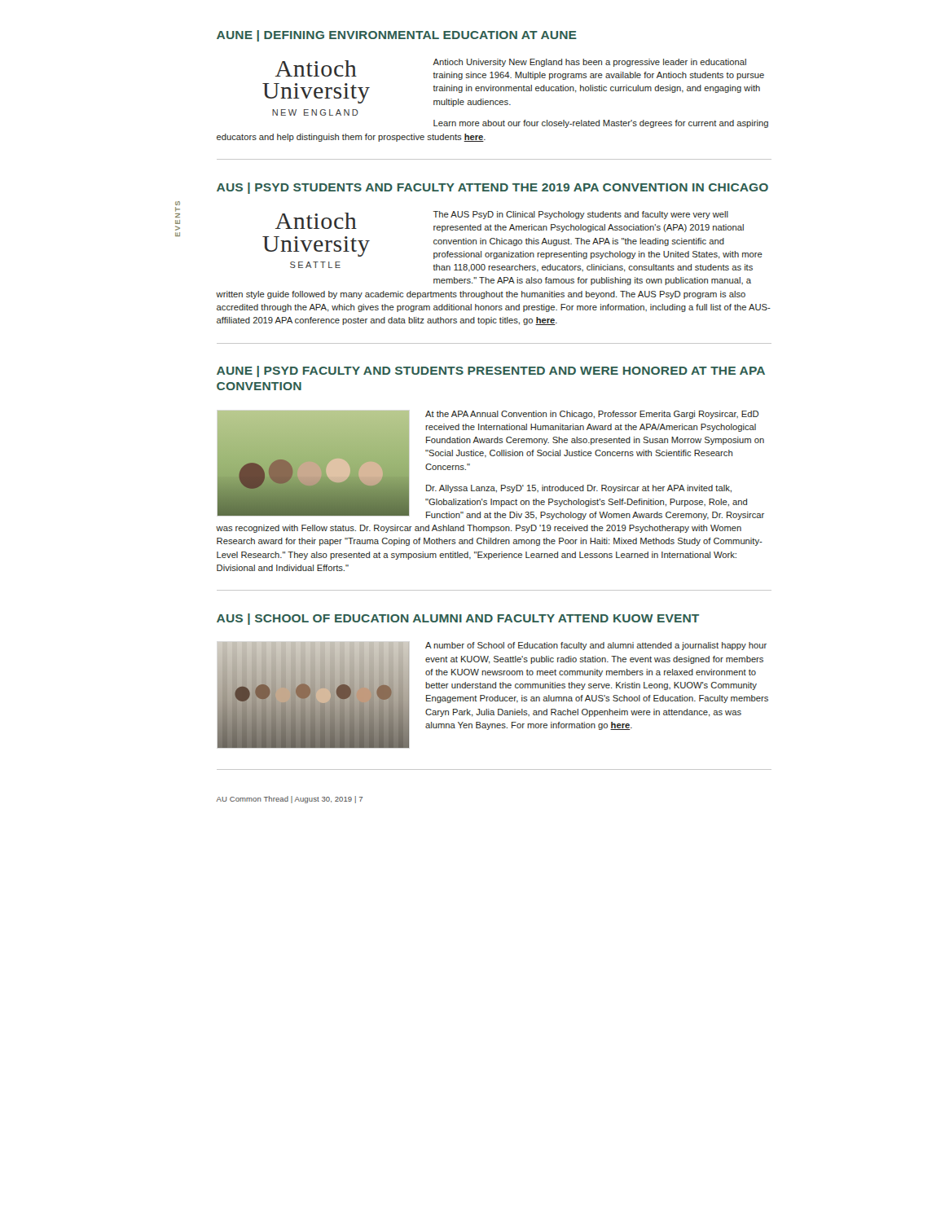Events
AUNE | Defining Environmental Education at AUNE
Antioch University
New England
Antioch University New England has been a progressive leader in educational training since 1964. Multiple programs are available for Antioch students to pursue training in environmental education, holistic curriculum design, and engaging with multiple audiences.
Learn more about our four closely-related Master's degrees for current and aspiring educators and help distinguish them for prospective students here.
AUS | PsyD Students and Faculty Attend the 2019 APA Convention in Chicago
Antioch University
Seattle
The AUS PsyD in Clinical Psychology students and faculty were very well represented at the American Psychological Association's (APA) 2019 national convention in Chicago this August. The APA is "the leading scientific and professional organization representing psychology in the United States, with more than 118,000 researchers, educators, clinicians, consultants and students as its members." The APA is also famous for publishing its own publication manual, a written style guide followed by many academic departments throughout the humanities and beyond. The AUS PsyD program is also accredited through the APA, which gives the program additional honors and prestige. For more information, including a full list of the AUS-affiliated 2019 APA conference poster and data blitz authors and topic titles, go here.
AUNE | PsyD Faculty and Students Presented and Were Honored at the APA Convention
At the APA Annual Convention in Chicago, Professor Emerita Gargi Roysircar, EdD received the International Humanitarian Award at the APA/American Psychological Foundation Awards Ceremony. She also.presented in Susan Morrow Symposium on "Social Justice, Collision of Social Justice Concerns with Scientific Research Concerns."
Dr. Allyssa Lanza, PsyD' 15, introduced Dr. Roysircar at her APA invited talk, "Globalization's Impact on the Psychologist's Self-Definition, Purpose, Role, and Function" and at the Div 35, Psychology of Women Awards Ceremony, Dr. Roysircar was recognized with Fellow status. Dr. Roysircar and Ashland Thompson. PsyD '19 received the 2019 Psychotherapy with Women Research award for their paper "Trauma Coping of Mothers and Children among the Poor in Haiti: Mixed Methods Study of Community-Level Research." They also presented at a symposium entitled, "Experience Learned and Lessons Learned in International Work: Divisional and Individual Efforts."
AUS | School of Education Alumni and Faculty Attend KUOW Event
A number of School of Education faculty and alumni attended a journalist happy hour event at KUOW, Seattle's public radio station. The event was designed for members of the KUOW newsroom to meet community members in a relaxed environment to better understand the communities they serve. Kristin Leong, KUOW's Community Engagement Producer, is an alumna of AUS's School of Education. Faculty members Caryn Park, Julia Daniels, and Rachel Oppenheim were in attendance, as was alumna Yen Baynes. For more information go here.
AU Common Thread | August 30, 2019 | 7